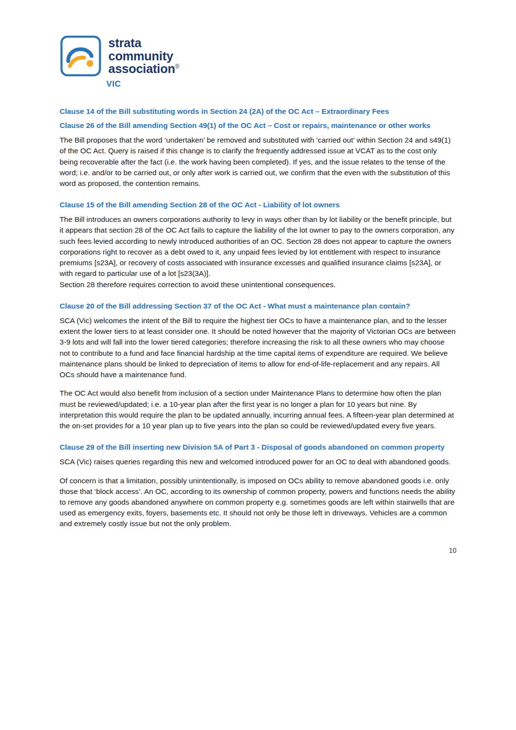strata
community
association® VIC
Clause 14 of the Bill substituting words in Section 24 (2A) of the OC Act – Extraordinary Fees
Clause 26 of the Bill amending Section 49(1) of the OC Act – Cost or repairs, maintenance or other works
The Bill proposes that the word ‘undertaken’ be removed and substituted with ‘carried out’ within Section 24 and s49(1) of the OC Act. Query is raised if this change is to clarify the frequently addressed issue at VCAT as to the cost only being recoverable after the fact (i.e. the work having been completed). If yes, and the issue relates to the tense of the word; i.e. and/or to be carried out, or only after work is carried out, we confirm that the even with the substitution of this word as proposed, the contention remains.
Clause 15 of the Bill amending Section 28 of the OC Act - Liability of lot owners
The Bill introduces an owners corporations authority to levy in ways other than by lot liability or the benefit principle, but it appears that section 28 of the OC Act fails to capture the liability of the lot owner to pay to the owners corporation, any such fees levied according to newly introduced authorities of an OC. Section 28 does not appear to capture the owners corporations right to recover as a debt owed to it, any unpaid fees levied by lot entitlement with respect to insurance premiums [s23A], or recovery of costs associated with insurance excesses and qualified insurance claims [s23A], or with regard to particular use of a lot [s23(3A)].
Section 28 therefore requires correction to avoid these unintentional consequences.
Clause 20 of the Bill addressing Section 37 of the OC Act - What must a maintenance plan contain?
SCA (Vic) welcomes the intent of the Bill to require the highest tier OCs to have a maintenance plan, and to the lesser extent the lower tiers to at least consider one. It should be noted however that the majority of Victorian OCs are between 3-9 lots and will fall into the lower tiered categories; therefore increasing the risk to all these owners who may choose not to contribute to a fund and face financial hardship at the time capital items of expenditure are required. We believe maintenance plans should be linked to depreciation of items to allow for end-of-life-replacement and any repairs. All OCs should have a maintenance fund.
The OC Act would also benefit from inclusion of a section under Maintenance Plans to determine how often the plan must be reviewed/updated; i.e. a 10-year plan after the first year is no longer a plan for 10 years but nine. By interpretation this would require the plan to be updated annually, incurring annual fees. A fifteen-year plan determined at the on-set provides for a 10 year plan up to five years into the plan so could be reviewed/updated every five years.
Clause 29 of the Bill inserting new Division 5A of Part 3 - Disposal of goods abandoned on common property
SCA (Vic) raises queries regarding this new and welcomed introduced power for an OC to deal with abandoned goods.
Of concern is that a limitation, possibly unintentionally, is imposed on OCs ability to remove abandoned goods i.e. only those that ‘block access’. An OC, according to its ownership of common property, powers and functions needs the ability to remove any goods abandoned anywhere on common property e.g. sometimes goods are left within stairwells that are used as emergency exits, foyers, basements etc. It should not only be those left in driveways. Vehicles are a common and extremely costly issue but not the only problem.
10